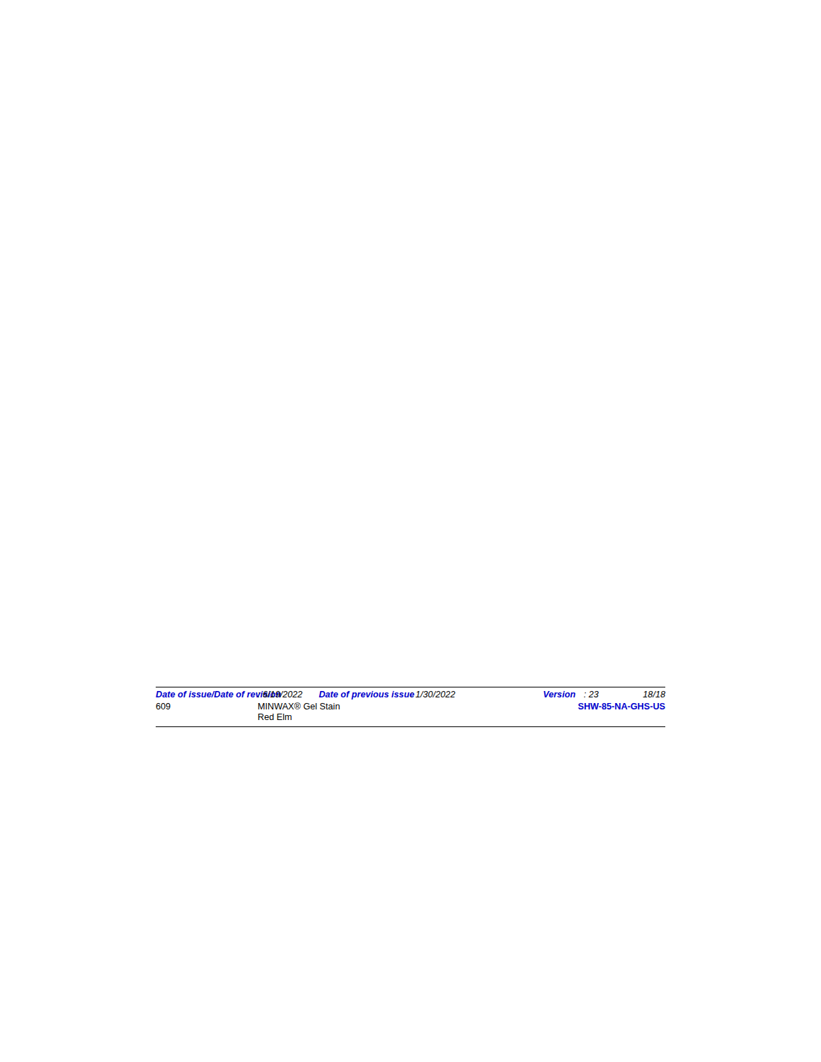| Date of issue/Date of revision | : 6/19/2022 | Date of previous issue | : 1/30/2022 | | Version | : 23 | 18/18 |
| 609 | MINWAX® Gel Stain Red Elm | SHW-85-NA-GHS-US |